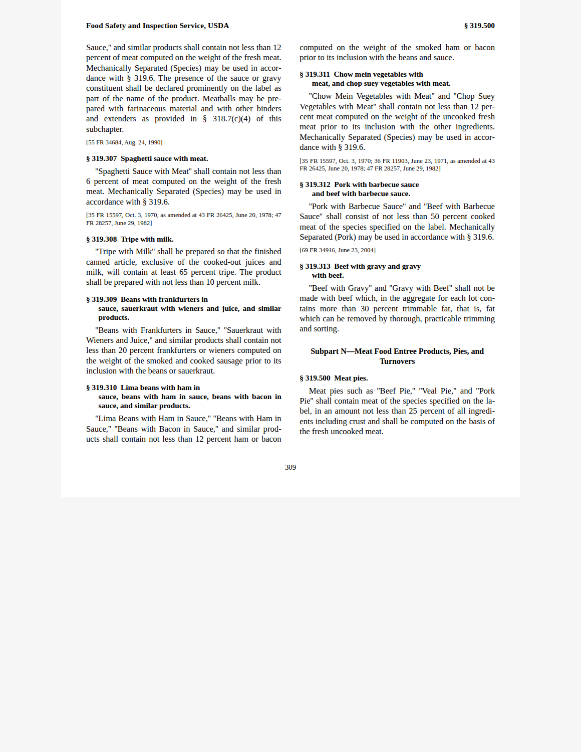Food Safety and Inspection Service, USDA § 319.500
Sauce,'' and similar products shall contain not less than 12 percent of meat computed on the weight of the fresh meat. Mechanically Separated (Species) may be used in accordance with § 319.6. The presence of the sauce or gravy constituent shall be declared prominently on the label as part of the name of the product. Meatballs may be prepared with farinaceous material and with other binders and extenders as provided in § 318.7(c)(4) of this subchapter.
[55 FR 34684, Aug. 24, 1990]
§ 319.307 Spaghetti sauce with meat.
''Spaghetti Sauce with Meat'' shall contain not less than 6 percent of meat computed on the weight of the fresh meat. Mechanically Separated (Species) may be used in accordance with § 319.6.
[35 FR 15597, Oct. 3, 1970, as amended at 43 FR 26425, June 20, 1978; 47 FR 28257, June 29, 1982]
§ 319.308 Tripe with milk.
''Tripe with Milk'' shall be prepared so that the finished canned article, exclusive of the cooked-out juices and milk, will contain at least 65 percent tripe. The product shall be prepared with not less than 10 percent milk.
§ 319.309 Beans with frankfurters insauce, sauerkraut with wieners and juice, and similar products.
''Beans with Frankfurters in Sauce,'' ''Sauerkraut with Wieners and Juice,'' and similar products shall contain not less than 20 percent frankfurters or wieners computed on the weight of the smoked and cooked sausage prior to its inclusion with the beans or sauerkraut.
§ 319.310 Lima beans with ham insauce, beans with ham in sauce, beans with bacon in sauce, and similar products.
''Lima Beans with Ham in Sauce,'' ''Beans with Ham in Sauce,'' ''Beans with Bacon in Sauce,'' and similar products shall contain not less than 12 percent ham or bacon computed on the weight of the smoked ham or bacon prior to its inclusion with the beans and sauce.
§ 319.311 Chow mein vegetables withmeat, and chop suey vegetables with meat.
''Chow Mein Vegetables with Meat'' and ''Chop Suey Vegetables with Meat'' shall contain not less than 12 percent meat computed on the weight of the uncooked fresh meat prior to its inclusion with the other ingredients. Mechanically Separated (Species) may be used in accordance with § 319.6.
[35 FR 15597, Oct. 3, 1970; 36 FR 11903, June 23, 1971, as amended at 43 FR 26425, June 20, 1978; 47 FR 28257, June 29, 1982]
§ 319.312 Pork with barbecue sauceand beef with barbecue sauce.
''Pork with Barbecue Sauce'' and ''Beef with Barbecue Sauce'' shall consist of not less than 50 percent cooked meat of the species specified on the label. Mechanically Separated (Pork) may be used in accordance with § 319.6.
[69 FR 34916, June 23, 2004]
§ 319.313 Beef with gravy and gravywith beef.
''Beef with Gravy'' and ''Gravy with Beef'' shall not be made with beef which, in the aggregate for each lot contains more than 30 percent trimmable fat, that is, fat which can be removed by thorough, practicable trimming and sorting.
Subpart N—Meat Food Entree Products, Pies, and Turnovers
§ 319.500 Meat pies.
Meat pies such as ''Beef Pie,'' ''Veal Pie,'' and ''Pork Pie'' shall contain meat of the species specified on the label, in an amount not less than 25 percent of all ingredients including crust and shall be computed on the basis of the fresh uncooked meat.
309